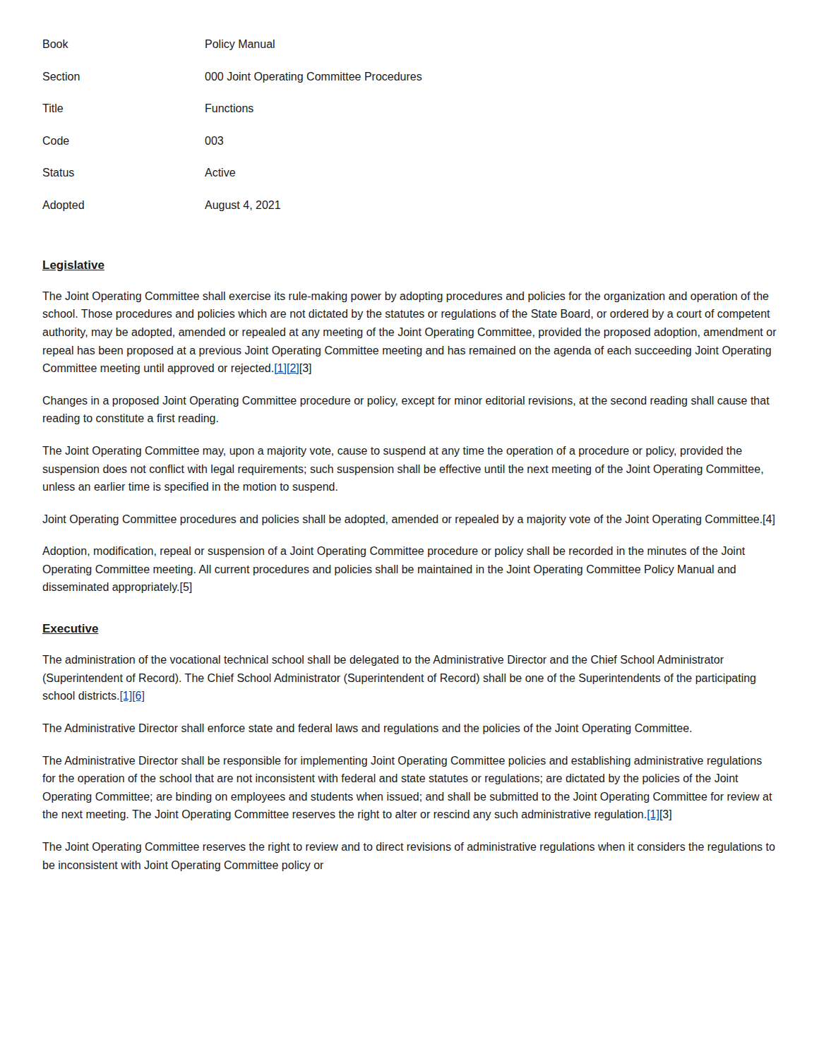| Book | Policy Manual |
| Section | 000 Joint Operating Committee Procedures |
| Title | Functions |
| Code | 003 |
| Status | Active |
| Adopted | August 4, 2021 |
Legislative
The Joint Operating Committee shall exercise its rule-making power by adopting procedures and policies for the organization and operation of the school. Those procedures and policies which are not dictated by the statutes or regulations of the State Board, or ordered by a court of competent authority, may be adopted, amended or repealed at any meeting of the Joint Operating Committee, provided the proposed adoption, amendment or repeal has been proposed at a previous Joint Operating Committee meeting and has remained on the agenda of each succeeding Joint Operating Committee meeting until approved or rejected.[1][2][3]
Changes in a proposed Joint Operating Committee procedure or policy, except for minor editorial revisions, at the second reading shall cause that reading to constitute a first reading.
The Joint Operating Committee may, upon a majority vote, cause to suspend at any time the operation of a procedure or policy, provided the suspension does not conflict with legal requirements; such suspension shall be effective until the next meeting of the Joint Operating Committee, unless an earlier time is specified in the motion to suspend.
Joint Operating Committee procedures and policies shall be adopted, amended or repealed by a majority vote of the Joint Operating Committee.[4]
Adoption, modification, repeal or suspension of a Joint Operating Committee procedure or policy shall be recorded in the minutes of the Joint Operating Committee meeting. All current procedures and policies shall be maintained in the Joint Operating Committee Policy Manual and disseminated appropriately.[5]
Executive
The administration of the vocational technical school shall be delegated to the Administrative Director and the Chief School Administrator (Superintendent of Record). The Chief School Administrator (Superintendent of Record) shall be one of the Superintendents of the participating school districts.[1][6]
The Administrative Director shall enforce state and federal laws and regulations and the policies of the Joint Operating Committee.
The Administrative Director shall be responsible for implementing Joint Operating Committee policies and establishing administrative regulations for the operation of the school that are not inconsistent with federal and state statutes or regulations; are dictated by the policies of the Joint Operating Committee; are binding on employees and students when issued; and shall be submitted to the Joint Operating Committee for review at the next meeting. The Joint Operating Committee reserves the right to alter or rescind any such administrative regulation.[1][3]
The Joint Operating Committee reserves the right to review and to direct revisions of administrative regulations when it considers the regulations to be inconsistent with Joint Operating Committee policy or